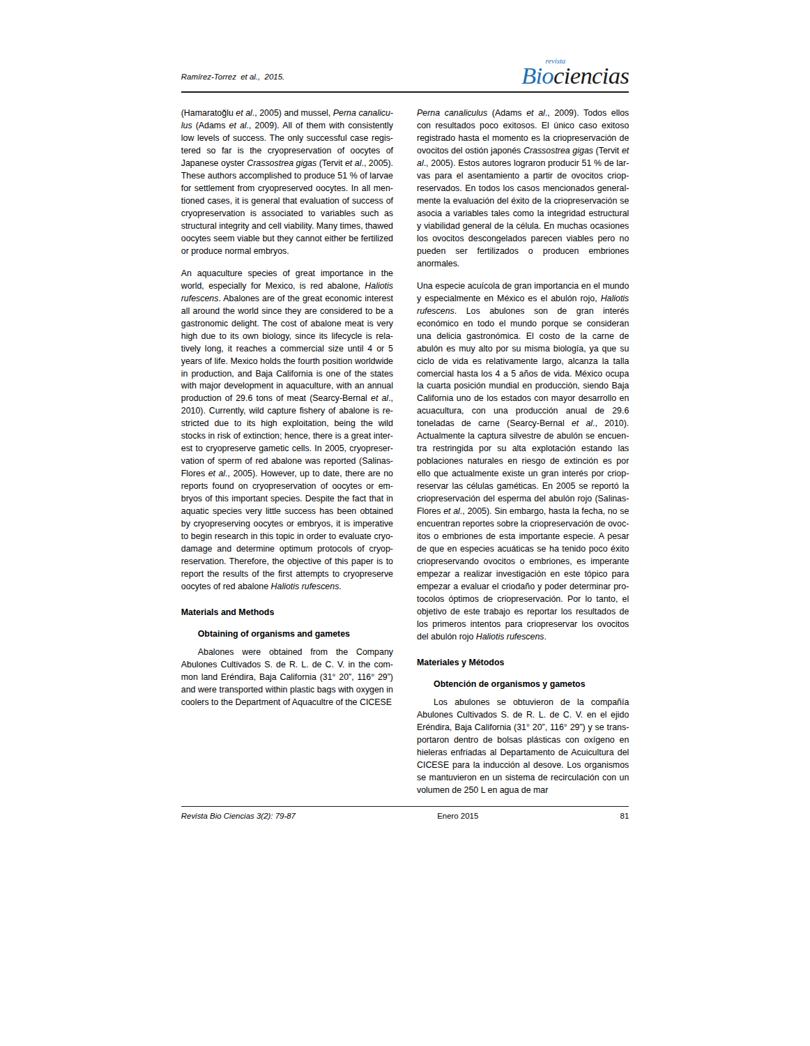Ramírez-Torrez et al., 2015.
revista Bio ciencias
(Hamaratoğlu et al., 2005) and mussel, Perna canaliculus (Adams et al., 2009). All of them with consistently low levels of success. The only successful case registered so far is the cryopreservation of oocytes of Japanese oyster Crassostrea gigas (Tervit et al., 2005). These authors accomplished to produce 51 % of larvae for settlement from cryopreserved oocytes. In all mentioned cases, it is general that evaluation of success of cryopreservation is associated to variables such as structural integrity and cell viability. Many times, thawed oocytes seem viable but they cannot either be fertilized or produce normal embryos.
An aquaculture species of great importance in the world, especially for Mexico, is red abalone, Haliotis rufescens. Abalones are of the great economic interest all around the world since they are considered to be a gastronomic delight. The cost of abalone meat is very high due to its own biology, since its lifecycle is relatively long, it reaches a commercial size until 4 or 5 years of life. Mexico holds the fourth position worldwide in production, and Baja California is one of the states with major development in aquaculture, with an annual production of 29.6 tons of meat (Searcy-Bernal et al., 2010). Currently, wild capture fishery of abalone is restricted due to its high exploitation, being the wild stocks in risk of extinction; hence, there is a great interest to cryopreserve gametic cells. In 2005, cryopreservation of sperm of red abalone was reported (Salinas-Flores et al., 2005). However, up to date, there are no reports found on cryopreservation of oocytes or embryos of this important species. Despite the fact that in aquatic species very little success has been obtained by cryopreserving oocytes or embryos, it is imperative to begin research in this topic in order to evaluate cryodamage and determine optimum protocols of cryopreservation. Therefore, the objective of this paper is to report the results of the first attempts to cryopreserve oocytes of red abalone Haliotis rufescens.
Materials and Methods
Obtaining of organisms and gametes
Abalones were obtained from the Company Abulones Cultivados S. de R. L. de C. V. in the common land Eréndira, Baja California (31° 20”, 116° 29”) and were transported within plastic bags with oxygen in coolers to the Department of Aquacultre of the CICESE
Perna canaliculus (Adams et al., 2009). Todos ellos con resultados poco exitosos. El único caso exitoso registrado hasta el momento es la criopreservación de ovocitos del ostión japonés Crassostrea gigas (Tervit et al., 2005). Estos autores lograron producir 51 % de larvas para el asentamiento a partir de ovocitos criopreservados. En todos los casos mencionados generalmente la evaluación del éxito de la criopreservación se asocia a variables tales como la integridad estructural y viabilidad general de la célula. En muchas ocasiones los ovocitos descongelados parecen viables pero no pueden ser fertilizados o producen embriones anormales.
Una especie acuícola de gran importancia en el mundo y especialmente en México es el abulón rojo, Haliotis rufescens. Los abulones son de gran interés económico en todo el mundo porque se consideran una delicia gastronómica. El costo de la carne de abulón es muy alto por su misma biología, ya que su ciclo de vida es relativamente largo, alcanza la talla comercial hasta los 4 a 5 años de vida. México ocupa la cuarta posición mundial en producción, siendo Baja California uno de los estados con mayor desarrollo en acuacultura, con una producción anual de 29.6 toneladas de carne (Searcy-Bernal et al., 2010). Actualmente la captura silvestre de abulón se encuentra restringida por su alta explotación estando las poblaciones naturales en riesgo de extinción es por ello que actualmente existe un gran interés por criopreservar las células gaméticas. En 2005 se reportó la criopreservación del esperma del abulón rojo (Salinas-Flores et al., 2005). Sin embargo, hasta la fecha, no se encuentran reportes sobre la criopreservación de ovocitos o embriones de esta importante especie. A pesar de que en especies acuáticas se ha tenido poco éxito criopreservando ovocitos o embriones, es imperante empezar a realizar investigación en este tópico para empezar a evaluar el criodaño y poder determinar protocolos óptimos de criopreservación. Por lo tanto, el objetivo de este trabajo es reportar los resultados de los primeros intentos para criopreservar los ovocitos del abulón rojo Haliotis rufescens.
Materiales y Métodos
Obtención de organismos y gametos
Los abulones se obtuvieron de la compañía Abulones Cultivados S. de R. L. de C. V. en el ejido Eréndira, Baja California (31° 20”, 116° 29”) y se transportaron dentro de bolsas plásticas con oxígeno en hieleras enfriadas al Departamento de Acuicultura del CICESE para la inducción al desove. Los organismos se mantuvieron en un sistema de recirculación con un volumen de 250 L en agua de mar
Revista Bio Ciencias 3(2): 79-87
Enero 2015
81